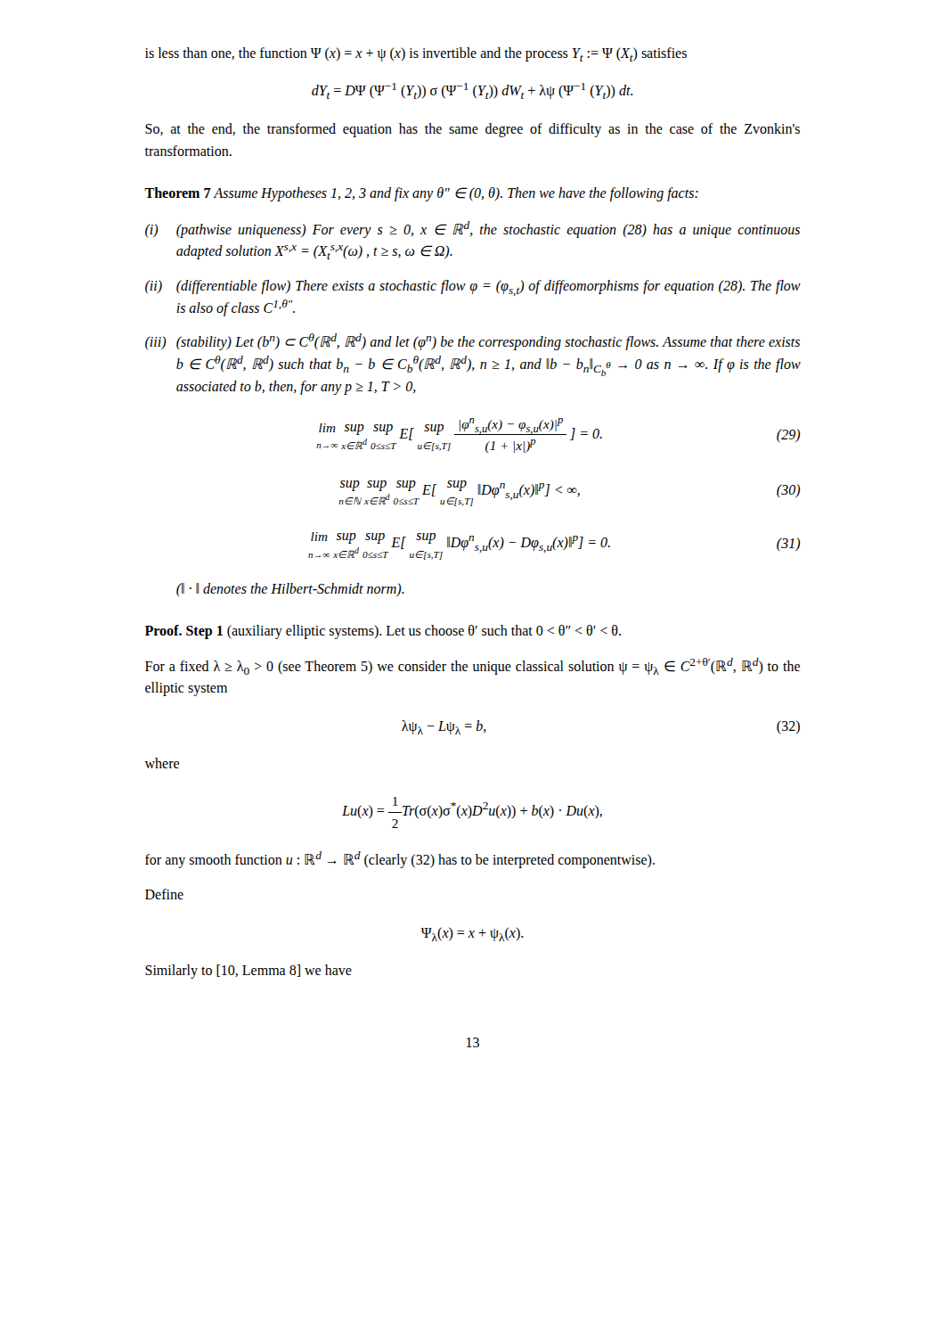is less than one, the function Ψ (x) = x + ψ (x) is invertible and the process Yt := Ψ (Xt) satisfies
dYt = DΨ (Ψ−1 (Yt)) σ (Ψ−1 (Yt)) dWt + λψ (Ψ−1 (Yt)) dt.
So, at the end, the transformed equation has the same degree of difficulty as in the case of the Zvonkin's transformation.
Theorem 7 Assume Hypotheses 1, 2, 3 and fix any θ″ ∈ (0, θ). Then we have the following facts:
(i) (pathwise uniqueness) For every s ≥ 0, x ∈ ℝd, the stochastic equation (28) has a unique continuous adapted solution Xs,x = (Xts,x(ω) , t ≥ s, ω ∈ Ω).
(ii) (differentiable flow) There exists a stochastic flow φ = (φs,t) of diffeomorphisms for equation (28). The flow is also of class C1,θ″.
(iii) (stability) Let (bn) ⊂ Cθ(ℝd, ℝd) and let (φn) be the corresponding stochastic flows. Assume that there exists b ∈ Cθ(ℝd, ℝd) such that bn − b ∈ Cbθ(ℝd, ℝd), n ≥ 1, and ‖b − bn‖Cbθ → 0 as n → ∞. If φ is the flow associated to b, then, for any p ≥ 1, T > 0,
lim n→∞ sup x∈ℝd sup 0≤s≤T E[ sup u∈[s,T] |φns,u(x) − φs,u(x)|p(1 + |x|)p ] = 0.
(29)
sup n∈ℕ sup x∈ℝd sup 0≤s≤T E[ sup u∈[s,T] ‖Dφns,u(x)‖p] < ∞,
(30)
lim n→∞ sup x∈ℝd sup 0≤s≤T E[ sup u∈[s,T] ‖Dφns,u(x) − Dφs,u(x)‖p] = 0.
(31)
(‖ · ‖ denotes the Hilbert-Schmidt norm).
Proof. Step 1 (auxiliary elliptic systems). Let us choose θ′ such that 0 < θ″ < θ′ < θ.
For a fixed λ ≥ λ0 > 0 (see Theorem 5) we consider the unique classical solution ψ = ψλ ∈ C2+θ′(ℝd, ℝd) to the elliptic system
λψλ − Lψλ = b,
(32)
where
Lu(x) = 12 Tr(σ(x)σ*(x)D2u(x)) + b(x) · Du(x),
for any smooth function u : ℝd → ℝd (clearly (32) has to be interpreted componentwise).
Define
Ψλ(x) = x + ψλ(x).
Similarly to [10, Lemma 8] we have
13